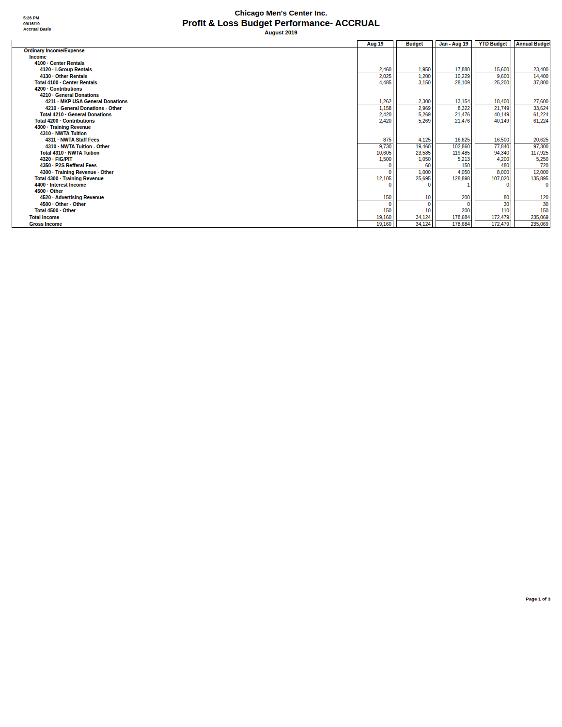5:26 PM
09/16/19
Accrual Basis
Chicago Men's Center Inc.
Profit & Loss Budget Performance- ACCRUAL
August 2019
| | | | | | | | Aug 19 | | Budget | | Jan - Aug 19 | | YTD Budget | | Annual Budget |
| --- | --- | --- | --- | --- | --- | --- | --- | --- | --- | --- | --- | --- | --- | --- | --- |
| | | Ordinary Income/Expense | | | | | | | | | |
| | | | Income | | | | | | | | | |
| | | | | 4100 · Center Rentals | | | | | | | | | |
| | | | | | 4120 · I-Group Rentals | 2,460 | | 1,950 | | 17,880 | | 15,600 | | 23,400 |
| | | | | | 4130 · Other Rentals | 2,025 | | 1,200 | | 10,229 | | 9,600 | | 14,400 |
| | | | | Total 4100 · Center Rentals | 4,485 | | 3,150 | | 28,109 | | 25,200 | | 37,800 |
| | | | | 4200 · Contributions | | | | | | | | | |
| | | | | | 4210 · General Donations | | | | | | | | | |
| | | | | | | 4211 · MKP USA General Donations | 1,262 | | 2,300 | | 13,154 | | 18,400 | | 27,600 |
| | | | | | | 4210 · General Donations - Other | 1,158 | | 2,969 | | 8,322 | | 21,749 | | 33,624 |
| | | | | | Total 4210 · General Donations | 2,420 | | 5,269 | | 21,476 | | 40,149 | | 61,224 |
| | | | | Total 4200 · Contributions | 2,420 | | 5,269 | | 21,476 | | 40,149 | | 61,224 |
| | | | | 4300 · Training Revenue | | | | | | | | | |
| | | | | | 4310 · NWTA Tuition | | | | | | | | | |
| | | | | | | 4311 · NWTA Staff Fees | 875 | | 4,125 | | 16,625 | | 16,500 | | 20,625 |
| | | | | | | 4310 · NWTA Tuition - Other | 9,730 | | 19,460 | | 102,860 | | 77,840 | | 97,300 |
| | | | | | Total 4310 · NWTA Tuition | 10,605 | | 23,585 | | 119,485 | | 94,340 | | 117,925 |
| | | | | | 4320 · FIG/PIT | 1,500 | | 1,050 | | 5,213 | | 4,200 | | 5,250 |
| | | | | | 4350 · P2S Refferal Fees | 0 | | 60 | | 150 | | 480 | | 720 |
| | | | | | 4300 · Training Revenue - Other | 0 | | 1,000 | | 4,050 | | 8,000 | | 12,000 |
| | | | | Total 4300 · Training Revenue | 12,105 | | 25,695 | | 128,898 | | 107,020 | | 135,895 |
| | | | | 4400 · Interest Income | 0 | | 0 | | 1 | | 0 | | 0 |
| | | | | 4500 · Other | | | | | | | | | |
| | | | | | 4520 · Advertising Revenue | 150 | | 10 | | 200 | | 80 | | 120 |
| | | | | | 4500 · Other - Other | 0 | | 0 | | 0 | | 30 | | 30 |
| | | | | Total 4500 · Other | 150 | | 10 | | 200 | | 110 | | 150 |
| | | | Total Income | 19,160 | | 34,124 | | 178,684 | | 172,479 | | 235,069 |
| | | | Gross Income | 19,160 | | 34,124 | | 178,684 | | 172,479 | | 235,069 |
Page 1 of 3